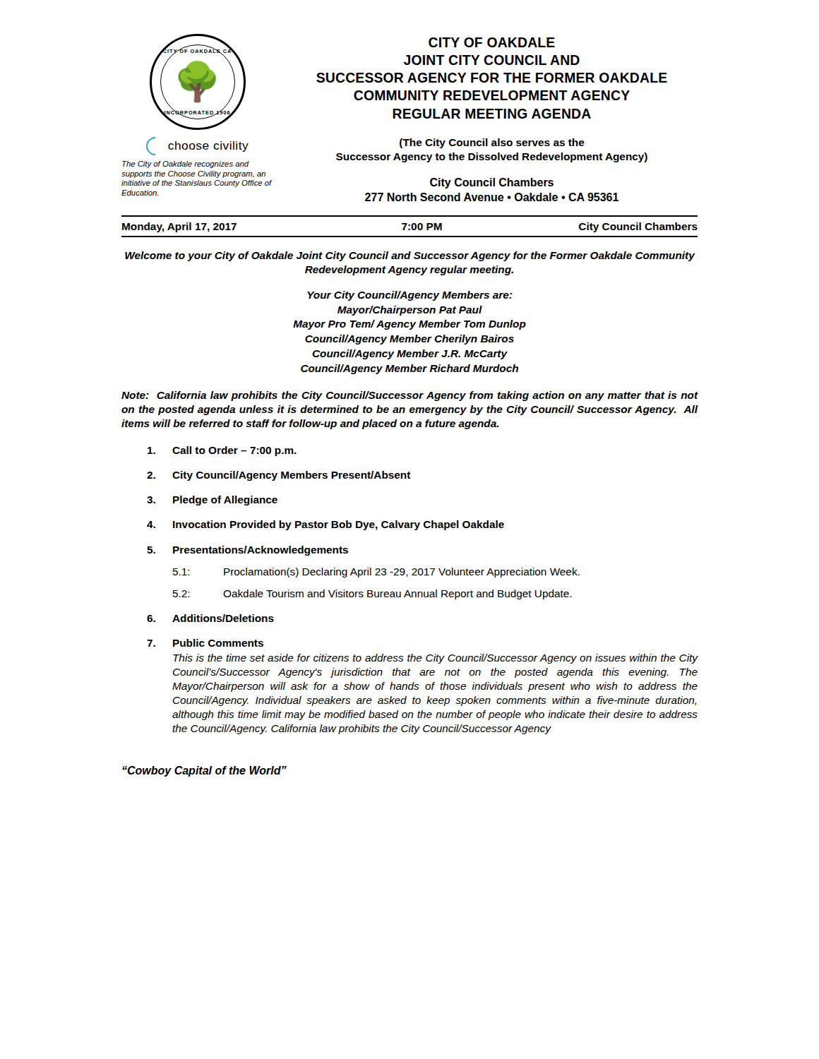CITY OF OAKDALE CA
🌳
INCORPORATED 1906
choose civility
The City of Oakdale recognizes and supports the Choose Civility program, an initiative of the Stanislaus County Office of Education.
CITY OF OAKDALE
JOINT CITY COUNCIL AND
SUCCESSOR AGENCY FOR THE FORMER OAKDALE
COMMUNITY REDEVELOPMENT AGENCY
REGULAR MEETING AGENDA
(The City Council also serves as the
Successor Agency to the Dissolved Redevelopment Agency)
City Council Chambers
277 North Second Avenue • Oakdale • CA 95361
Monday, April 17, 2017 7:00 PM City Council Chambers
Welcome to your City of Oakdale Joint City Council and Successor Agency for the Former Oakdale Community Redevelopment Agency regular meeting.
Your City Council/Agency Members are:
Mayor/Chairperson Pat Paul
Mayor Pro Tem/ Agency Member Tom Dunlop
Council/Agency Member Cherilyn Bairos
Council/Agency Member J.R. McCarty
Council/Agency Member Richard Murdoch
Note: California law prohibits the City Council/Successor Agency from taking action on any matter that is not on the posted agenda unless it is determined to be an emergency by the City Council/ Successor Agency. All items will be referred to staff for follow-up and placed on a future agenda.
Call to Order – 7:00 p.m.
City Council/Agency Members Present/Absent
Pledge of Allegiance
Invocation Provided by Pastor Bob Dye, Calvary Chapel Oakdale
Presentations/Acknowledgements
5.1: Proclamation(s) Declaring April 23 -29, 2017 Volunteer Appreciation Week.
5.2: Oakdale Tourism and Visitors Bureau Annual Report and Budget Update.
Additions/Deletions
Public Comments
This is the time set aside for citizens to address the City Council/Successor Agency on issues within the City Council’s/Successor Agency's jurisdiction that are not on the posted agenda this evening. The Mayor/Chairperson will ask for a show of hands of those individuals present who wish to address the Council/Agency. Individual speakers are asked to keep spoken comments within a five-minute duration, although this time limit may be modified based on the number of people who indicate their desire to address the Council/Agency. California law prohibits the City Council/Successor Agency
“Cowboy Capital of the World”